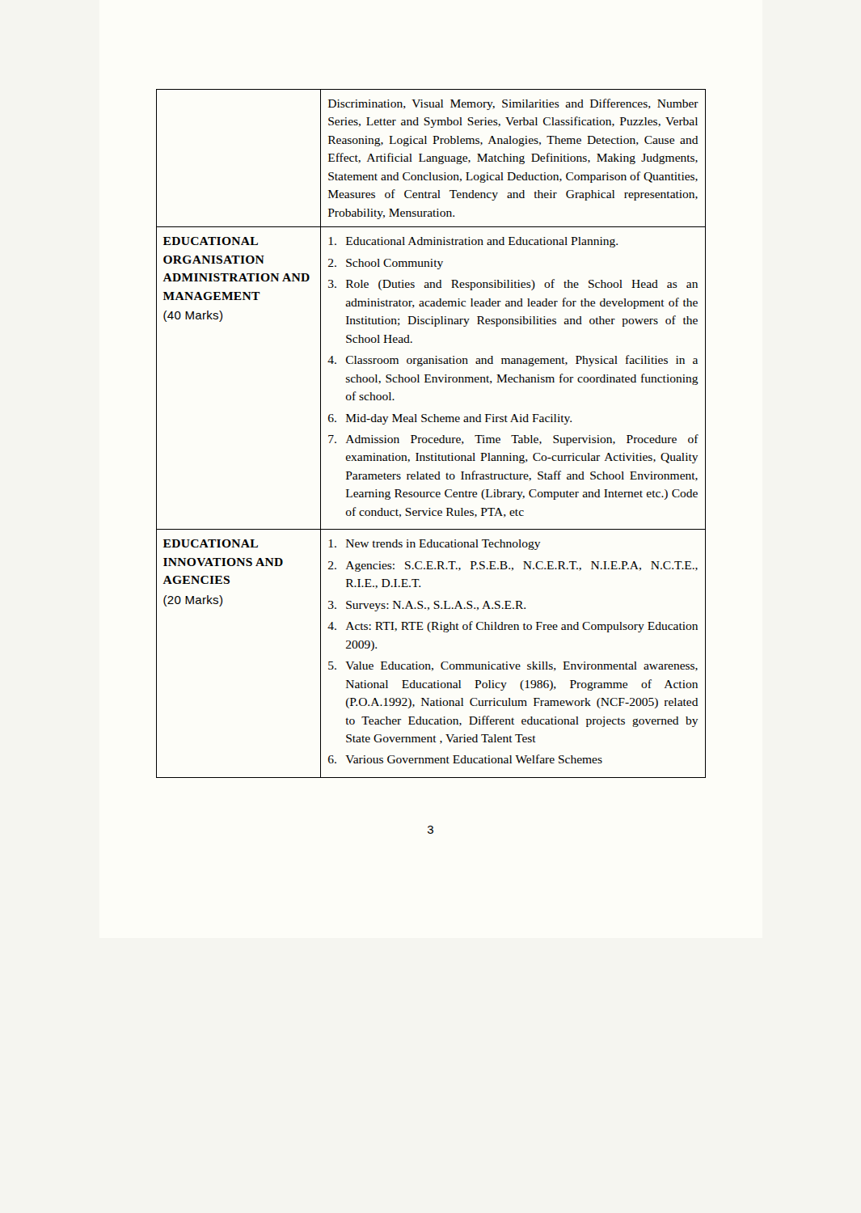| | Discrimination, Visual Memory, Similarities and Differences, Number Series, Letter and Symbol Series, Verbal Classification, Puzzles, Verbal Reasoning, Logical Problems, Analogies, Theme Detection, Cause and Effect, Artificial Language, Matching Definitions, Making Judgments, Statement and Conclusion, Logical Deduction, Comparison of Quantities, Measures of Central Tendency and their Graphical representation, Probability, Mensuration. |
| EDUCATIONAL ORGANISATION ADMINISTRATION AND MANAGEMENT (40 Marks) | 1. Educational Administration and Educational Planning. 2. School Community 3. Role (Duties and Responsibilities) of the School Head as an administrator, academic leader and leader for the development of the Institution; Disciplinary Responsibilities and other powers of the School Head. 4. Classroom organisation and management, Physical facilities in a school, School Environment, Mechanism for coordinated functioning of school. 6. Mid-day Meal Scheme and First Aid Facility. 7. Admission Procedure, Time Table, Supervision, Procedure of examination, Institutional Planning, Co-curricular Activities, Quality Parameters related to Infrastructure, Staff and School Environment, Learning Resource Centre (Library, Computer and Internet etc.) Code of conduct, Service Rules, PTA, etc |
| EDUCATIONAL INNOVATIONS AND AGENCIES (20 Marks) | 1. New trends in Educational Technology 2. Agencies: S.C.E.R.T., P.S.E.B., N.C.E.R.T., N.I.E.P.A, N.C.T.E., R.I.E., D.I.E.T. 3. Surveys: N.A.S., S.L.A.S., A.S.E.R. 4. Acts: RTI, RTE (Right of Children to Free and Compulsory Education 2009). 5. Value Education, Communicative skills, Environmental awareness, National Educational Policy (1986), Programme of Action (P.O.A.1992), National Curriculum Framework (NCF-2005) related to Teacher Education, Different educational projects governed by State Government , Varied Talent Test 6. Various Government Educational Welfare Schemes |
3